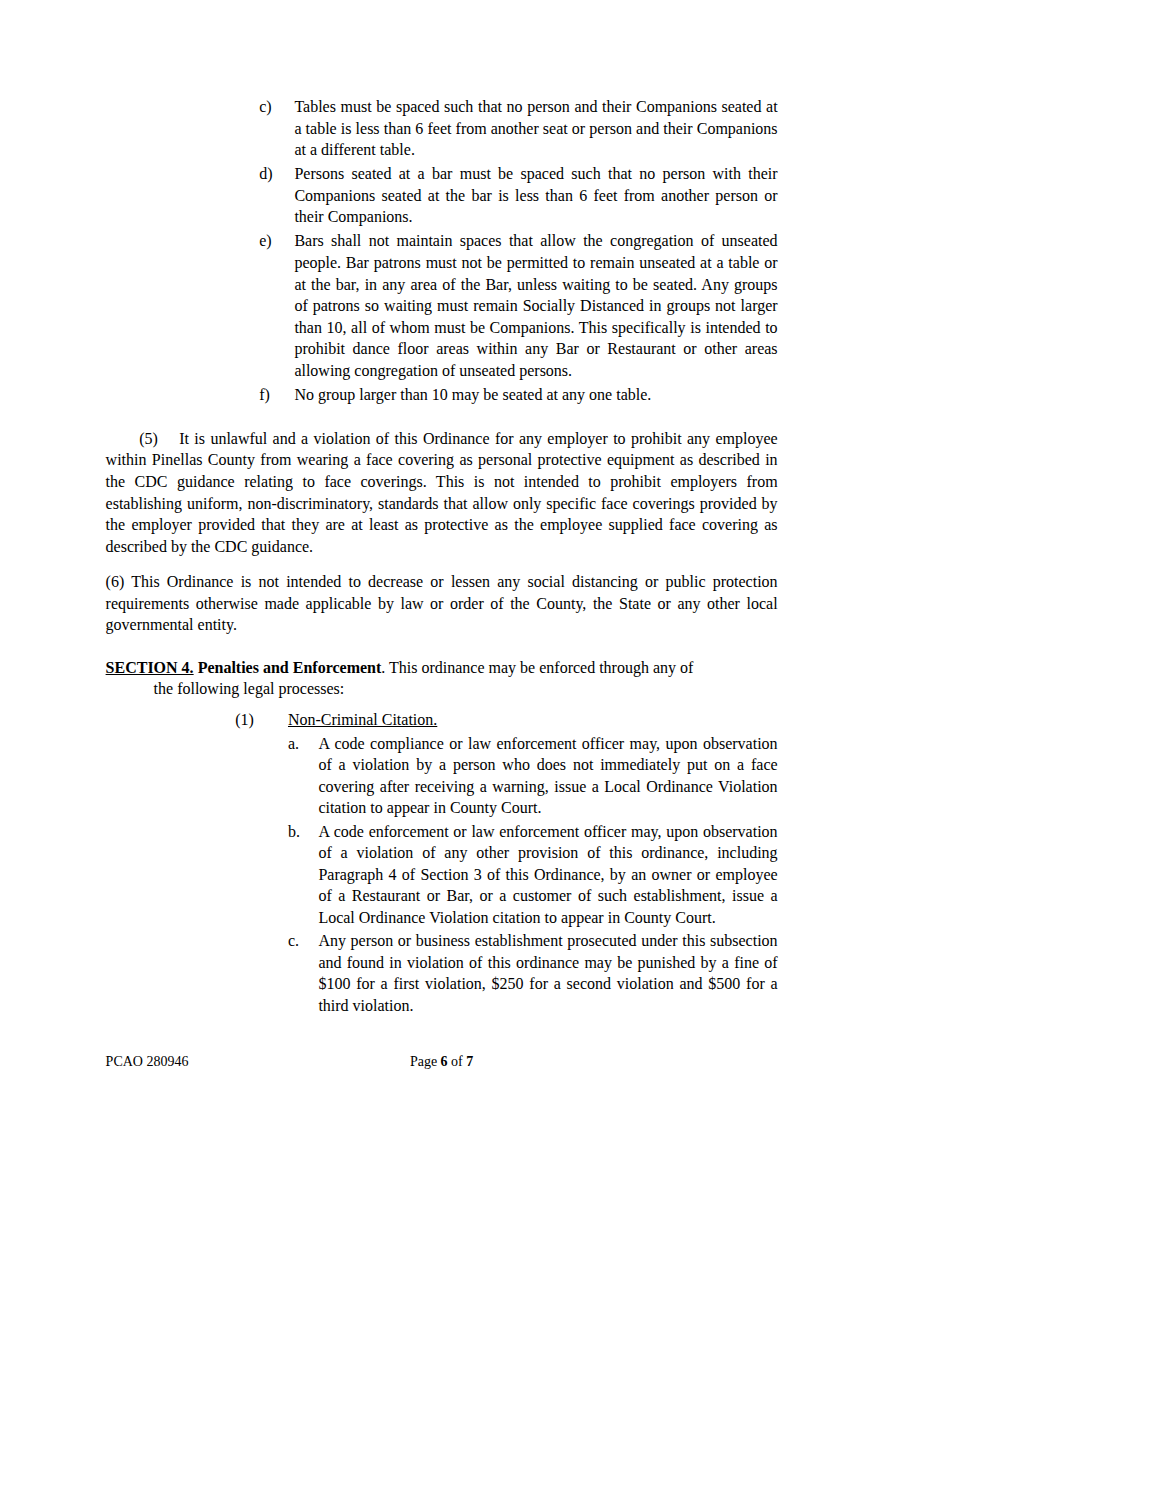c) Tables must be spaced such that no person and their Companions seated at a table is less than 6 feet from another seat or person and their Companions at a different table.
d) Persons seated at a bar must be spaced such that no person with their Companions seated at the bar is less than 6 feet from another person or their Companions.
e) Bars shall not maintain spaces that allow the congregation of unseated people. Bar patrons must not be permitted to remain unseated at a table or at the bar, in any area of the Bar, unless waiting to be seated. Any groups of patrons so waiting must remain Socially Distanced in groups not larger than 10, all of whom must be Companions. This specifically is intended to prohibit dance floor areas within any Bar or Restaurant or other areas allowing congregation of unseated persons.
f) No group larger than 10 may be seated at any one table.
(5) It is unlawful and a violation of this Ordinance for any employer to prohibit any employee within Pinellas County from wearing a face covering as personal protective equipment as described in the CDC guidance relating to face coverings. This is not intended to prohibit employers from establishing uniform, non-discriminatory, standards that allow only specific face coverings provided by the employer provided that they are at least as protective as the employee supplied face covering as described by the CDC guidance.
(6) This Ordinance is not intended to decrease or lessen any social distancing or public protection requirements otherwise made applicable by law or order of the County, the State or any other local governmental entity.
SECTION 4. Penalties and Enforcement. This ordinance may be enforced through any of the following legal processes:
(1) Non-Criminal Citation.
a. A code compliance or law enforcement officer may, upon observation of a violation by a person who does not immediately put on a face covering after receiving a warning, issue a Local Ordinance Violation citation to appear in County Court.
b. A code enforcement or law enforcement officer may, upon observation of a violation of any other provision of this ordinance, including Paragraph 4 of Section 3 of this Ordinance, by an owner or employee of a Restaurant or Bar, or a customer of such establishment, issue a Local Ordinance Violation citation to appear in County Court.
c. Any person or business establishment prosecuted under this subsection and found in violation of this ordinance may be punished by a fine of $100 for a first violation, $250 for a second violation and $500 for a third violation.
PCAO 280946 Page 6 of 7